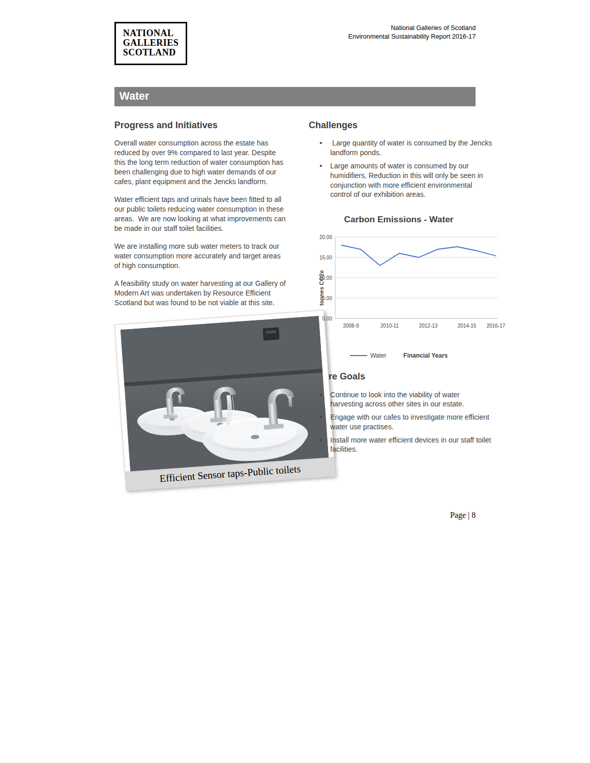NATIONAL GALLERIES SCOTLAND
National Galleries of Scotland
Environmental Sustainability Report 2016-17
Water
Progress and Initiatives
Overall water consumption across the estate has reduced by over 9% compared to last year. Despite this the long term reduction of water consumption has been challenging due to high water demands of our cafes, plant equipment and the Jencks landform.
Water efficient taps and urinals have been fitted to all our public toilets reducing water consumption in these areas. We are now looking at what improvements can be made in our staff toilet facilities.
We are installing more sub water meters to track our water consumption more accurately and target areas of high consumption.
A feasibility study on water harvesting at our Gallery of Modern Art was undertaken by Resource Efficient Scotland but was found to be not viable at this site.
Efficient Sensor taps-Public toilets
Challenges
Large quantity of water is consumed by the Jencks landform ponds.
Large amounts of water is consumed by our humidifiers, Reduction in this will only be seen in conjunction with more efficient environmental control of our exhibition areas.
Carbon Emissions - Water
tonnes CO2e 20.00 15.00 10.00 5.00 0.00 2008-9 2010-11 2012-13 2014-15 2016-17
Water Financial Years
Future Goals
Continue to look into the viability of water harvesting across other sites in our estate.
Engage with our cafes to investigate more efficient water use practises.
Install more water efficient devices in our staff toilet facilities.
Page | 8